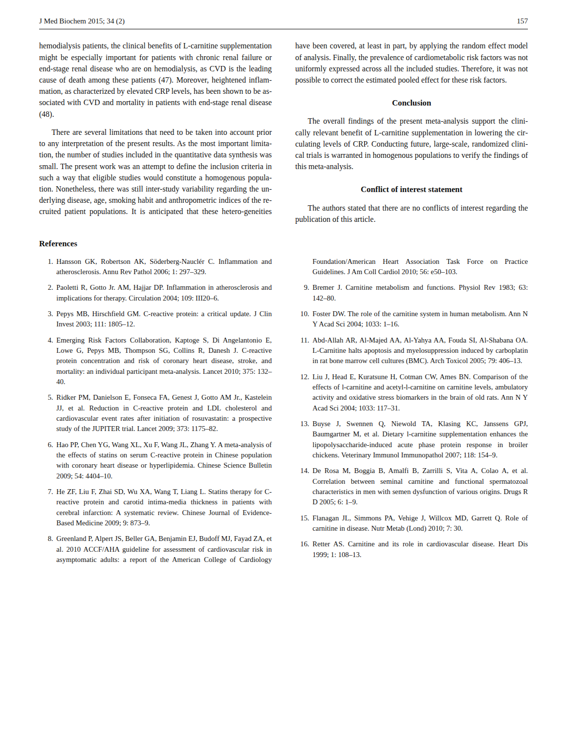J Med Biochem 2015; 34 (2) 157
hemodialysis patients, the clinical benefits of L-carnitine supplementation might be especially important for patients with chronic renal failure or end-stage renal disease who are on hemodialysis, as CVD is the leading cause of death among these patients (47). Moreover, heightened inflammation, as characterized by elevated CRP levels, has been shown to be associated with CVD and mortality in patients with end-stage renal disease (48).
There are several limitations that need to be taken into account prior to any interpretation of the present results. As the most important limitation, the number of studies included in the quantitative data synthesis was small. The present work was an attempt to define the inclusion criteria in such a way that eligible studies would constitute a homogenous population. Nonetheless, there was still inter-study variability regarding the underlying disease, age, smoking habit and anthropometric indices of the recruited patient populations. It is anticipated that these hetero-geneities have been covered, at least in part, by applying the random effect model of analysis. Finally, the prevalence of cardiometabolic risk factors was not uniformly expressed across all the included studies. Therefore, it was not possible to correct the estimated pooled effect for these risk factors.
Conclusion
The overall findings of the present meta-analysis support the clinically relevant benefit of L-carnitine supplementation in lowering the circulating levels of CRP. Conducting future, large-scale, randomized clinical trials is warranted in homogenous populations to verify the findings of this meta-analysis.
Conflict of interest statement
The authors stated that there are no conflicts of interest regarding the publication of this article.
References
Hansson GK, Robertson AK, Söderberg-Nauclér C. Inflammation and atherosclerosis. Annu Rev Pathol 2006; 1: 297–329.
Paoletti R, Gotto Jr. AM, Hajjar DP. Inflammation in atherosclerosis and implications for therapy. Circulation 2004; 109: III20–6.
Pepys MB, Hirschfield GM. C-reactive protein: a critical update. J Clin Invest 2003; 111: 1805–12.
Emerging Risk Factors Collaboration, Kaptoge S, Di Angelantonio E, Lowe G, Pepys MB, Thompson SG, Collins R, Danesh J. C-reactive protein concentration and risk of coronary heart disease, stroke, and mortality: an individual participant meta-analysis. Lancet 2010; 375: 132–40.
Ridker PM, Danielson E, Fonseca FA, Genest J, Gotto AM Jr., Kastelein JJ, et al. Reduction in C-reactive protein and LDL cholesterol and cardiovascular event rates after initiation of rosuvastatin: a prospective study of the JUPITER trial. Lancet 2009; 373: 1175–82.
Hao PP, Chen YG, Wang XL, Xu F, Wang JL, Zhang Y. A meta-analysis of the effects of statins on serum C-reactive protein in Chinese population with coronary heart disease or hyperlipidemia. Chinese Science Bulletin 2009; 54: 4404–10.
He ZF, Liu F, Zhai SD, Wu XA, Wang T, Liang L. Statins therapy for C-reactive protein and carotid intima-media thickness in patients with cerebral infarction: A systematic review. Chinese Journal of Evidence-Based Medicine 2009; 9: 873–9.
Greenland P, Alpert JS, Beller GA, Benjamin EJ, Budoff MJ, Fayad ZA, et al. 2010 ACCF/AHA guideline for assessment of cardiovascular risk in asymptomatic adults: a report of the American College of Cardiology Foundation/American Heart Association Task Force on Practice Guidelines. J Am Coll Cardiol 2010; 56: e50–103.
Bremer J. Carnitine metabolism and functions. Physiol Rev 1983; 63: 142–80.
Foster DW. The role of the carnitine system in human metabolism. Ann N Y Acad Sci 2004; 1033: 1–16.
Abd-Allah AR, Al-Majed AA, Al-Yahya AA, Fouda SI, Al-Shabana OA. L-Carnitine halts apoptosis and myelosuppression induced by carboplatin in rat bone marrow cell cultures (BMC). Arch Toxicol 2005; 79: 406–13.
Liu J, Head E, Kuratsune H, Cotman CW, Ames BN. Comparison of the effects of l-carnitine and acetyl-l-carnitine on carnitine levels, ambulatory activity and oxidative stress biomarkers in the brain of old rats. Ann N Y Acad Sci 2004; 1033: 117–31.
Buyse J, Swennen Q, Niewold TA, Klasing KC, Janssens GPJ, Baumgartner M, et al. Dietary l-carnitine supplementation enhances the lipopolysaccharide-induced acute phase protein response in broiler chickens. Veterinary Immunol Immunopathol 2007; 118: 154–9.
De Rosa M, Boggia B, Amalfi B, Zarrilli S, Vita A, Colao A, et al. Correlation between seminal carnitine and functional spermatozoal characteristics in men with semen dysfunction of various origins. Drugs R D 2005; 6: 1–9.
Flanagan JL, Simmons PA, Vehige J, Willcox MD, Garrett Q. Role of carnitine in disease. Nutr Metab (Lond) 2010; 7: 30.
Retter AS. Carnitine and its role in cardiovascular disease. Heart Dis 1999; 1: 108–13.